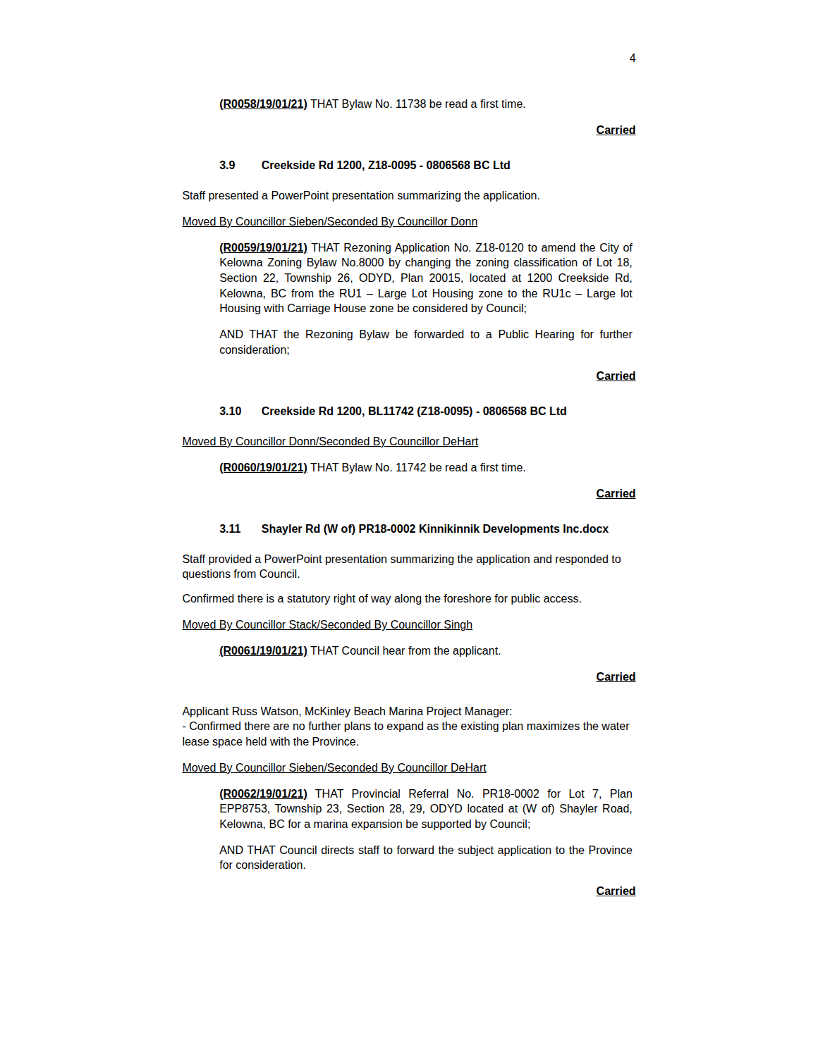4
(R0058/19/01/21) THAT Bylaw No. 11738 be read a first time.
Carried
3.9 Creekside Rd 1200, Z18-0095 - 0806568 BC Ltd
Staff presented a PowerPoint presentation summarizing the application.
Moved By Councillor Sieben/Seconded By Councillor Donn
(R0059/19/01/21) THAT Rezoning Application No. Z18-0120 to amend the City of Kelowna Zoning Bylaw No.8000 by changing the zoning classification of Lot 18, Section 22, Township 26, ODYD, Plan 20015, located at 1200 Creekside Rd, Kelowna, BC from the RU1 – Large Lot Housing zone to the RU1c – Large lot Housing with Carriage House zone be considered by Council;
AND THAT the Rezoning Bylaw be forwarded to a Public Hearing for further consideration;
Carried
3.10 Creekside Rd 1200, BL11742 (Z18-0095) - 0806568 BC Ltd
Moved By Councillor Donn/Seconded By Councillor DeHart
(R0060/19/01/21) THAT Bylaw No. 11742 be read a first time.
Carried
3.11 Shayler Rd (W of) PR18-0002 Kinnikinnik Developments Inc.docx
Staff provided a PowerPoint presentation summarizing the application and responded to questions from Council.
Confirmed there is a statutory right of way along the foreshore for public access.
Moved By Councillor Stack/Seconded By Councillor Singh
(R0061/19/01/21) THAT Council hear from the applicant.
Carried
Applicant Russ Watson, McKinley Beach Marina Project Manager:
- Confirmed there are no further plans to expand as the existing plan maximizes the water lease space held with the Province.
Moved By Councillor Sieben/Seconded By Councillor DeHart
(R0062/19/01/21) THAT Provincial Referral No. PR18-0002 for Lot 7, Plan EPP8753, Township 23, Section 28, 29, ODYD located at (W of) Shayler Road, Kelowna, BC for a marina expansion be supported by Council;
AND THAT Council directs staff to forward the subject application to the Province for consideration.
Carried